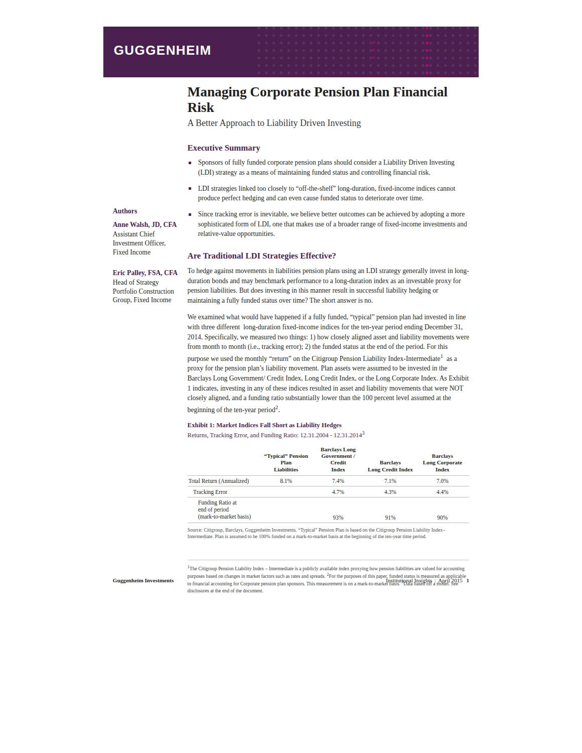GUGGENHEIM
Authors
Anne Walsh, JD, CFA
Assistant Chief
Investment Officer,
Fixed Income
Eric Palley, FSA, CFA
Head of Strategy
Portfolio Construction
Group, Fixed Income
Managing Corporate Pension Plan Financial Risk
A Better Approach to Liability Driven Investing
Executive Summary
Sponsors of fully funded corporate pension plans should consider a Liability Driven Investing (LDI) strategy as a means of maintaining funded status and controlling financial risk.
LDI strategies linked too closely to “off-the-shelf” long-duration, fixed-income indices cannot produce perfect hedging and can even cause funded status to deteriorate over time.
Since tracking error is inevitable, we believe better outcomes can be achieved by adopting a more sophisticated form of LDI, one that makes use of a broader range of fixed-income investments and relative-value opportunities.
Are Traditional LDI Strategies Effective?
To hedge against movements in liabilities pension plans using an LDI strategy generally invest in long-duration bonds and may benchmark performance to a long-duration index as an investable proxy for pension liabilities. But does investing in this manner result in successful liability hedging or maintaining a fully funded status over time? The short answer is no.
We examined what would have happened if a fully funded, “typical” pension plan had invested in line with three different long-duration fixed-income indices for the ten-year period ending December 31, 2014. Specifically, we measured two things: 1) how closely aligned asset and liability movements were from month to month (i.e., tracking error); 2) the funded status at the end of the period. For this purpose we used the monthly “return” on the Citigroup Pension Liability Index-Intermediate1 as a proxy for the pension plan’s liability movement. Plan assets were assumed to be invested in the Barclays Long Government/ Credit Index, Long Credit Index, or the Long Corporate Index. As Exhibit 1 indicates, investing in any of these indices resulted in asset and liability movements that were NOT closely aligned, and a funding ratio substantially lower than the 100 percent level assumed at the beginning of the ten-year period2.
Exhibit 1: Market Indices Fall Short as Liability Hedges
Returns, Tracking Error, and Funding Ratio: 12.31.2004 - 12.31.20143
| | “Typical” Pension Plan Liabilities | Barclays Long Government / Credit Index | Barclays Long Credit Index | Barclays Long Corporate Index |
| --- | --- | --- | --- | --- |
| Total Return (Annualized) | 8.1% | 7.4% | 7.1% | 7.0% |
| Tracking Error | | 4.7% | 4.3% | 4.4% |
| Funding Ratio at end of period (mark-to-market basis) | | 93% | 91% | 90% |
Source: Citigroup, Barclays, Guggenheim Investments. “Typical” Pension Plan is based on the Citigroup Pension Liability Index–Intermediate. Plan is assumed to be 100% funded on a mark-to-market basis at the beginning of the ten-year time period.
1The Citigroup Pension Liability Index – Intermediate is a publicly available index proxying how pension liabilities are valued for accounting purposes based on changes in market factors such as rates and spreads. 2For the purposes of this paper, funded status is measured as applicable to financial accounting for Corporate pension plan sponsors. This measurement is on a mark-to-market basis. 3Data based off a model. See disclosures at the end of the document.
Guggenheim Investments
Institutional Insights|April 20151